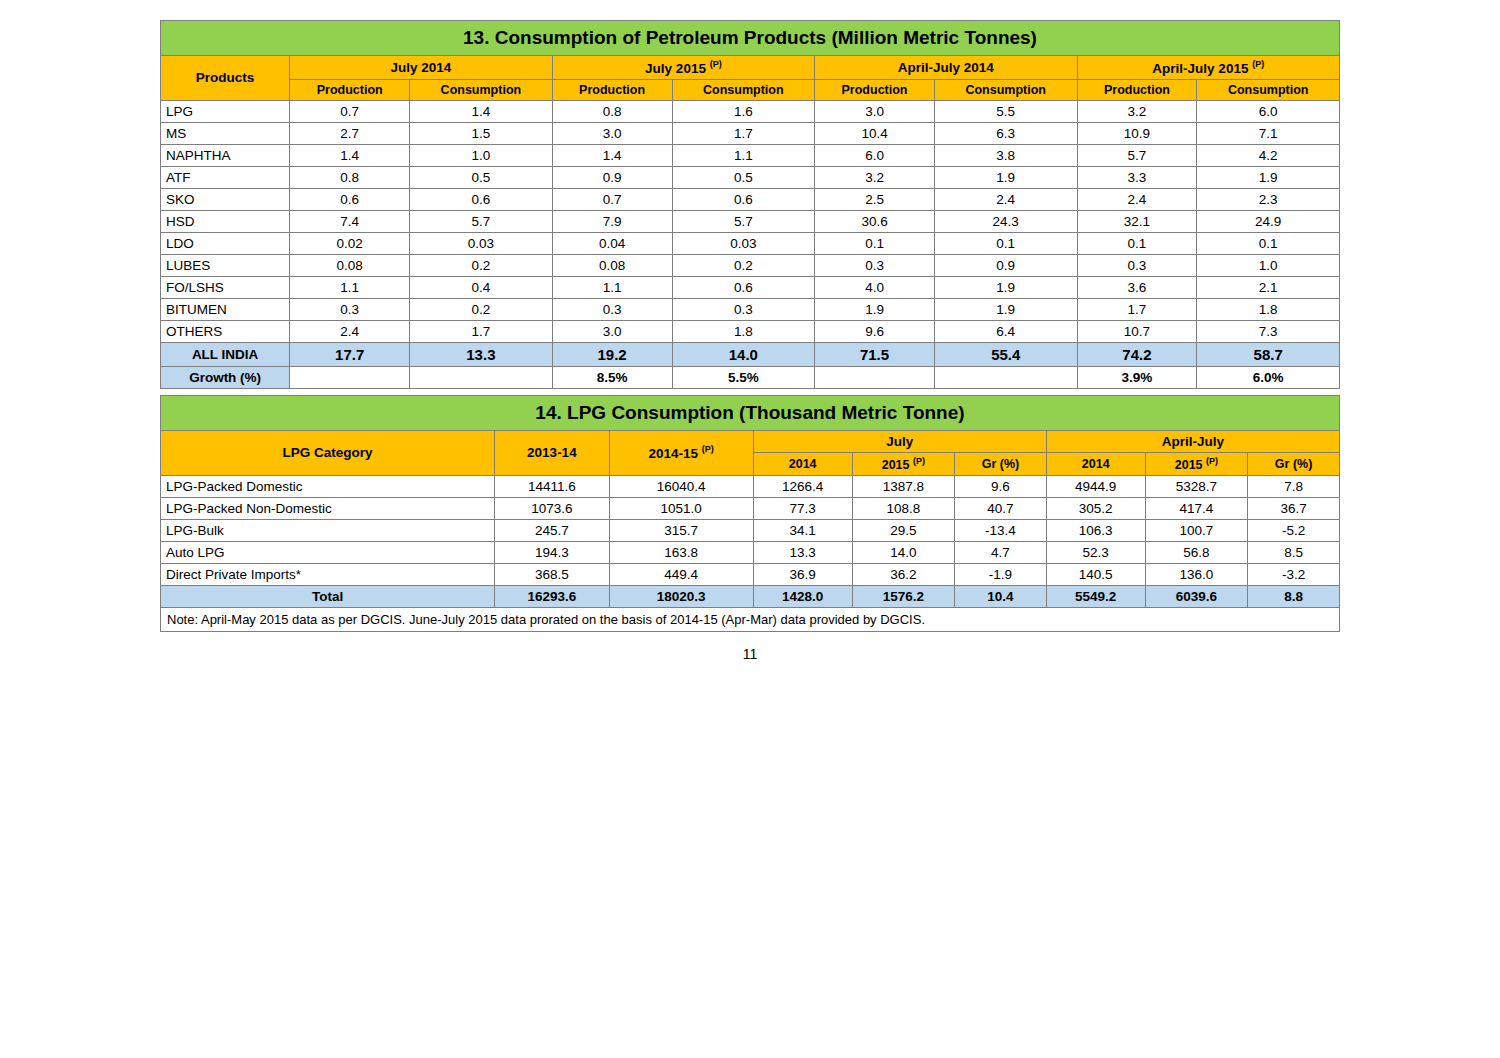| 13. Consumption of Petroleum Products (Million Metric Tonnes) |
| Products | July 2014 | July 2015 (P) | April-July 2014 | April-July 2015 (P) |
| Production | Consumption | Production | Consumption | Production | Consumption | Production | Consumption |
| LPG | 0.7 | 1.4 | 0.8 | 1.6 | 3.0 | 5.5 | 3.2 | 6.0 |
| MS | 2.7 | 1.5 | 3.0 | 1.7 | 10.4 | 6.3 | 10.9 | 7.1 |
| NAPHTHA | 1.4 | 1.0 | 1.4 | 1.1 | 6.0 | 3.8 | 5.7 | 4.2 |
| ATF | 0.8 | 0.5 | 0.9 | 0.5 | 3.2 | 1.9 | 3.3 | 1.9 |
| SKO | 0.6 | 0.6 | 0.7 | 0.6 | 2.5 | 2.4 | 2.4 | 2.3 |
| HSD | 7.4 | 5.7 | 7.9 | 5.7 | 30.6 | 24.3 | 32.1 | 24.9 |
| LDO | 0.02 | 0.03 | 0.04 | 0.03 | 0.1 | 0.1 | 0.1 | 0.1 |
| LUBES | 0.08 | 0.2 | 0.08 | 0.2 | 0.3 | 0.9 | 0.3 | 1.0 |
| FO/LSHS | 1.1 | 0.4 | 1.1 | 0.6 | 4.0 | 1.9 | 3.6 | 2.1 |
| BITUMEN | 0.3 | 0.2 | 0.3 | 0.3 | 1.9 | 1.9 | 1.7 | 1.8 |
| OTHERS | 2.4 | 1.7 | 3.0 | 1.8 | 9.6 | 6.4 | 10.7 | 7.3 |
| ALL INDIA | 17.7 | 13.3 | 19.2 | 14.0 | 71.5 | 55.4 | 74.2 | 58.7 |
| Growth (%) | | | 8.5% | 5.5% | | | 3.9% | 6.0% |
| 14. LPG Consumption (Thousand Metric Tonne) |
| LPG Category | 2013-14 | 2014-15 (P) | July | April-July |
| 2014 | 2015 (P) | Gr (%) | 2014 | 2015 (P) | Gr (%) |
| LPG-Packed Domestic | 14411.6 | 16040.4 | 1266.4 | 1387.8 | 9.6 | 4944.9 | 5328.7 | 7.8 |
| LPG-Packed Non-Domestic | 1073.6 | 1051.0 | 77.3 | 108.8 | 40.7 | 305.2 | 417.4 | 36.7 |
| LPG-Bulk | 245.7 | 315.7 | 34.1 | 29.5 | -13.4 | 106.3 | 100.7 | -5.2 |
| Auto LPG | 194.3 | 163.8 | 13.3 | 14.0 | 4.7 | 52.3 | 56.8 | 8.5 |
| Direct Private Imports* | 368.5 | 449.4 | 36.9 | 36.2 | -1.9 | 140.5 | 136.0 | -3.2 |
| Total | 16293.6 | 18020.3 | 1428.0 | 1576.2 | 10.4 | 5549.2 | 6039.6 | 8.8 |
| Note: April-May 2015 data as per DGCIS. June-July 2015 data prorated on the basis of 2014-15 (Apr-Mar) data provided by DGCIS. |
11